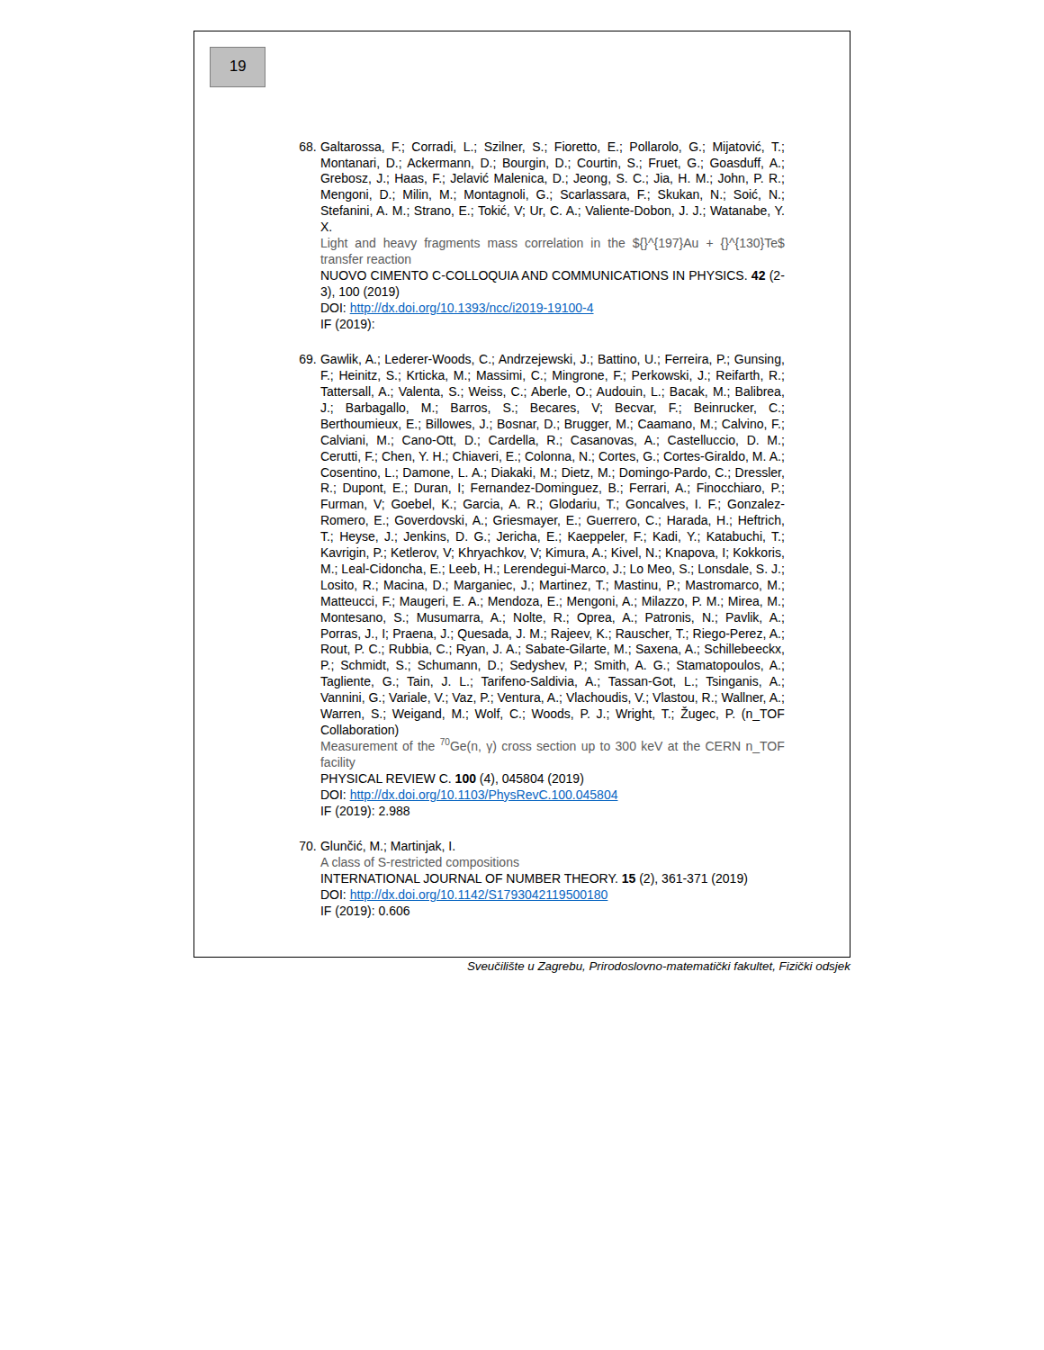19
68. Galtarossa, F.; Corradi, L.; Szilner, S.; Fioretto, E.; Pollarolo, G.; Mijatović, T.; Montanari, D.; Ackermann, D.; Bourgin, D.; Courtin, S.; Fruet, G.; Goasduff, A.; Grebosz, J.; Haas, F.; Jelavić Malenica, D.; Jeong, S. C.; Jia, H. M.; John, P. R.; Mengoni, D.; Milin, M.; Montagnoli, G.; Scarlassara, F.; Skukan, N.; Soić, N.; Stefanini, A. M.; Strano, E.; Tokić, V; Ur, C. A.; Valiente-Dobon, J. J.; Watanabe, Y. X. Light and heavy fragments mass correlation in the ${}^{197}Au + {}^{130}Te$ transfer reaction NUOVO CIMENTO C-COLLOQUIA AND COMMUNICATIONS IN PHYSICS. 42 (2-3), 100 (2019) DOI: http://dx.doi.org/10.1393/ncc/i2019-19100-4 IF (2019):
69. Gawlik, A.; Lederer-Woods, C.; Andrzejewski, J.; Battino, U.; Ferreira, P.; Gunsing, F.; Heinitz, S.; Krticka, M.; Massimi, C.; Mingrone, F.; Perkowski, J.; Reifarth, R.; Tattersall, A.; Valenta, S.; Weiss, C.; Aberle, O.; Audouin, L.; Bacak, M.; Balibrea, J.; Barbagallo, M.; Barros, S.; Becares, V; Becvar, F.; Beinrucker, C.; Berthoumieux, E.; Billowes, J.; Bosnar, D.; Brugger, M.; Caamano, M.; Calvino, F.; Calviani, M.; Cano-Ott, D.; Cardella, R.; Casanovas, A.; Castelluccio, D. M.; Cerutti, F.; Chen, Y. H.; Chiaveri, E.; Colonna, N.; Cortes, G.; Cortes-Giraldo, M. A.; Cosentino, L.; Damone, L. A.; Diakaki, M.; Dietz, M.; Domingo-Pardo, C.; Dressler, R.; Dupont, E.; Duran, I; Fernandez-Dominguez, B.; Ferrari, A.; Finocchiaro, P.; Furman, V; Goebel, K.; Garcia, A. R.; Glodariu, T.; Goncalves, I. F.; Gonzalez-Romero, E.; Goverdovski, A.; Griesmayer, E.; Guerrero, C.; Harada, H.; Heftrich, T.; Heyse, J.; Jenkins, D. G.; Jericha, E.; Kaeppeler, F.; Kadi, Y.; Katabuchi, T.; Kavrigin, P.; Ketlerov, V; Khryachkov, V; Kimura, A.; Kivel, N.; Knapova, I; Kokkoris, M.; Leal-Cidoncha, E.; Leeb, H.; Lerendegui-Marco, J.; Lo Meo, S.; Lonsdale, S. J.; Losito, R.; Macina, D.; Marganiec, J.; Martinez, T.; Mastinu, P.; Mastromarco, M.; Matteucci, F.; Maugeri, E. A.; Mendoza, E.; Mengoni, A.; Milazzo, P. M.; Mirea, M.; Montesano, S.; Musumarra, A.; Nolte, R.; Oprea, A.; Patronis, N.; Pavlik, A.; Porras, J., I; Praena, J.; Quesada, J. M.; Rajeev, K.; Rauscher, T.; Riego-Perez, A.; Rout, P. C.; Rubbia, C.; Ryan, J. A.; Sabate-Gilarte, M.; Saxena, A.; Schillebeeckx, P.; Schmidt, S.; Schumann, D.; Sedyshev, P.; Smith, A. G.; Stamatopoulos, A.; Tagliente, G.; Tain, J. L.; Tarifeno-Saldivia, A.; Tassan-Got, L.; Tsinganis, A.; Vannini, G.; Variale, V.; Vaz, P.; Ventura, A.; Vlachoudis, V.; Vlastou, R.; Wallner, A.; Warren, S.; Weigand, M.; Wolf, C.; Woods, P. J.; Wright, T.; Žugec, P. (n_TOF Collaboration) Measurement of the 70Ge(n, γ) cross section up to 300 keV at the CERN n_TOF facility PHYSICAL REVIEW C. 100 (4), 045804 (2019) DOI: http://dx.doi.org/10.1103/PhysRevC.100.045804 IF (2019): 2.988
70. Glunčić, M.; Martinjak, I. A class of S-restricted compositions INTERNATIONAL JOURNAL OF NUMBER THEORY. 15 (2), 361-371 (2019) DOI: http://dx.doi.org/10.1142/S1793042119500180 IF (2019): 0.606
Sveučilište u Zagrebu, Prirodoslovno-matematički fakultet, Fizički odsjek